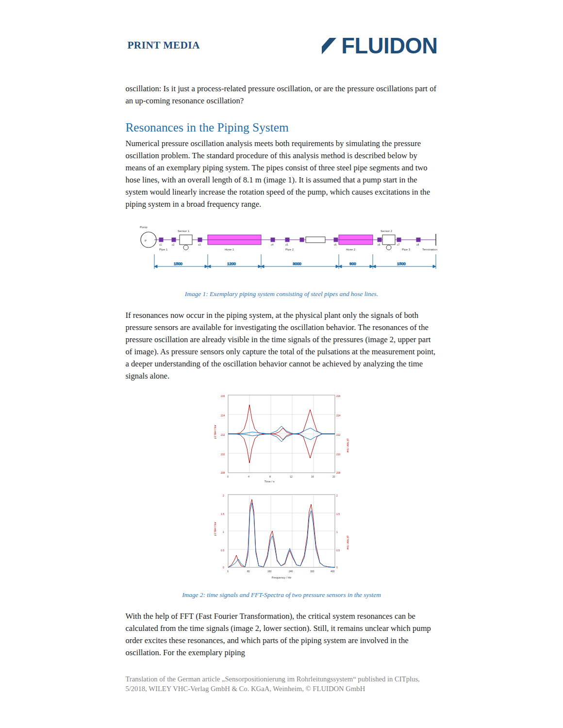PRINT MEDIA
FLUIDON
oscillation: Is it just a process-related pressure oscillation, or are the pressure oscillations part of an up-coming resonance oscillation?
Resonances in the Piping System
Numerical pressure oscillation analysis meets both requirements by simulating the pressure oscillation problem. The standard procedure of this analysis method is described below by means of an exemplary piping system. The pipes consist of three steel pipe segments and two hose lines, with an overall length of 8.1 m (image 1). It is assumed that a pump start in the system would linearly increase the rotation speed of the pump, which causes excitations in the piping system in a broad frequency range.
Pump P Sensor 1 Hose 1 Pipe 2 Hose 2 Sensor 2 Termination Pipe 1 Pipe 3 c1 c2 c3 c4 c5 c6 c6 c7 c8 1500 1200 3000 900 1500
Image 1: Exemplary piping system consisting of steel pipes and hose lines.
If resonances now occur in the piping system, at the physical plant only the signals of both pressure sensors are available for investigating the oscillation behavior. The resonances of the pressure oscillation are already visible in the time signals of the pressures (image 2, upper part of image). As pressure sensors only capture the total of the pulsations at the measurement point, a deeper understanding of the oscillation behavior cannot be achieved by analyzing the time signals alone.
216 214 212 210 208 p1 Wert / bar 216 214 212 210 208 p2 Wert / bar 0 4 8 12 16 20 Time / s 2 1.5 1 0.5 0 p1 Wert / bar 2 1.5 1 0.5 0 p2 Wert / bar 0 80 160 240 320 400 Frequency / Hz
Image 2: time signals and FFT-Spectra of two pressure sensors in the system
With the help of FFT (Fast Fourier Transformation), the critical system resonances can be calculated from the time signals (image 2, lower section). Still, it remains unclear which pump order excites these resonances, and which parts of the piping system are involved in the oscillation. For the exemplary piping
Translation of the German article „Sensorpositionierung im Rohrleitungssystem“ published in CITplus, 5/2018, WILEY VHC-Verlag GmbH & Co. KGaA, Weinheim, © FLUIDON GmbH